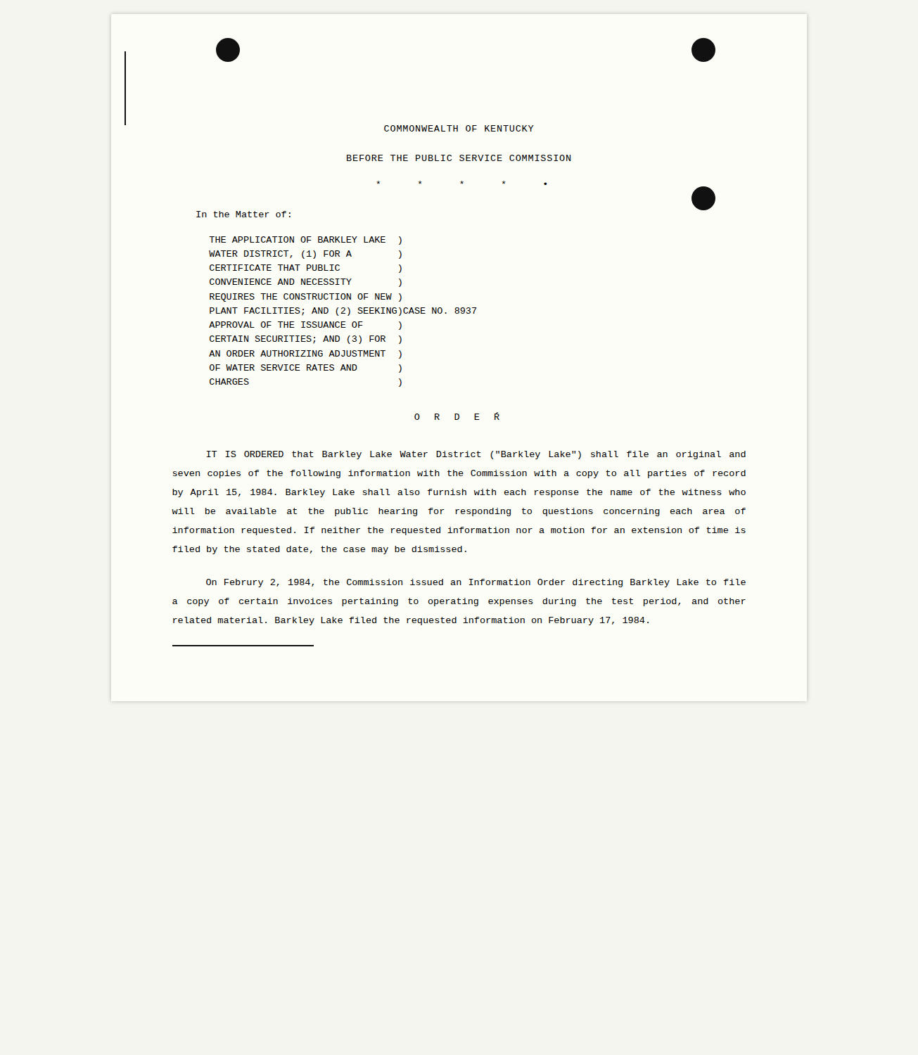COMMONWEALTH OF KENTUCKY
BEFORE THE PUBLIC SERVICE COMMISSION
* * * * •
In the Matter of:
| THE APPLICATION OF BARKLEY LAKE | ) | |
| WATER DISTRICT, (1) FOR A | ) | |
| CERTIFICATE THAT PUBLIC | ) | |
| CONVENIENCE AND NECESSITY | ) | |
| REQUIRES THE CONSTRUCTION OF NEW | ) | |
| PLANT FACILITIES; AND (2) SEEKING | ) | CASE NO. 8937 |
| APPROVAL OF THE ISSUANCE OF | ) | |
| CERTAIN SECURITIES; AND (3) FOR | ) | |
| AN ORDER AUTHORIZING ADJUSTMENT | ) | |
| OF WATER SERVICE RATES AND | ) | |
| CHARGES | ) | |
O R D E Ŕ
IT IS ORDERED that Barkley Lake Water District ("Barkley Lake") shall file an original and seven copies of the following information with the Commission with a copy to all parties of record by April 15, 1984. Barkley Lake shall also furnish with each response the name of the witness who will be available at the public hearing for responding to questions concerning each area of information requested. If neither the requested information nor a motion for an extension of time is filed by the stated date, the case may be dismissed.
On Februry 2, 1984, the Commission issued an Information Order directing Barkley Lake to file a copy of certain invoices pertaining to operating expenses during the test period, and other related material. Barkley Lake filed the requested information on February 17, 1984.